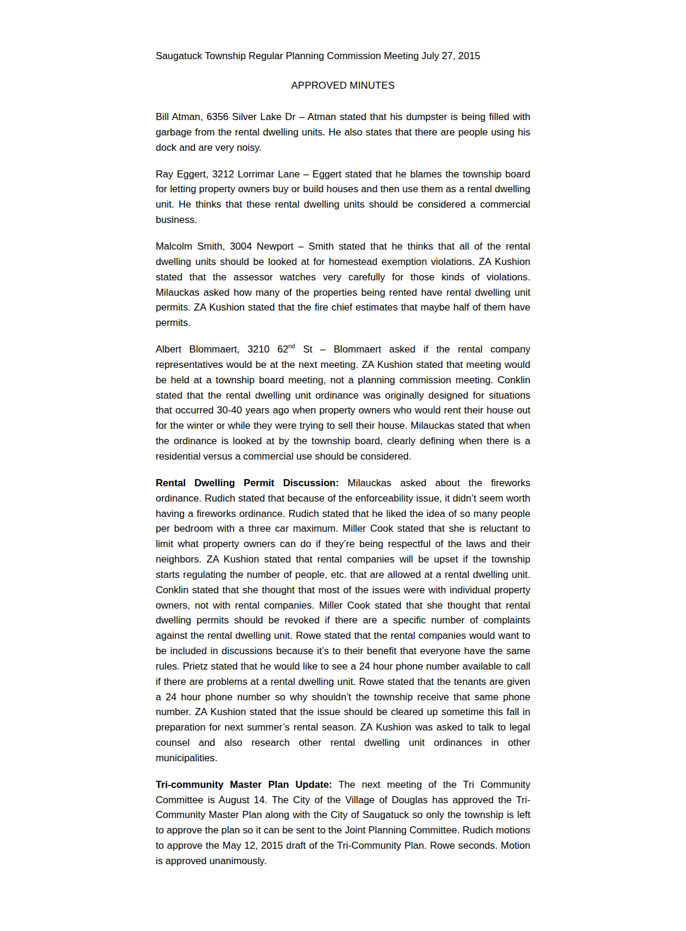Saugatuck Township Regular Planning Commission Meeting July 27, 2015
APPROVED MINUTES
Bill Atman, 6356 Silver Lake Dr – Atman stated that his dumpster is being filled with garbage from the rental dwelling units. He also states that there are people using his dock and are very noisy.
Ray Eggert, 3212 Lorrimar Lane – Eggert stated that he blames the township board for letting property owners buy or build houses and then use them as a rental dwelling unit. He thinks that these rental dwelling units should be considered a commercial business.
Malcolm Smith, 3004 Newport – Smith stated that he thinks that all of the rental dwelling units should be looked at for homestead exemption violations. ZA Kushion stated that the assessor watches very carefully for those kinds of violations. Milauckas asked how many of the properties being rented have rental dwelling unit permits. ZA Kushion stated that the fire chief estimates that maybe half of them have permits.
Albert Blommaert, 3210 62nd St – Blommaert asked if the rental company representatives would be at the next meeting. ZA Kushion stated that meeting would be held at a township board meeting, not a planning commission meeting. Conklin stated that the rental dwelling unit ordinance was originally designed for situations that occurred 30-40 years ago when property owners who would rent their house out for the winter or while they were trying to sell their house. Milauckas stated that when the ordinance is looked at by the township board, clearly defining when there is a residential versus a commercial use should be considered.
Rental Dwelling Permit Discussion: Milauckas asked about the fireworks ordinance. Rudich stated that because of the enforceability issue, it didn’t seem worth having a fireworks ordinance. Rudich stated that he liked the idea of so many people per bedroom with a three car maximum. Miller Cook stated that she is reluctant to limit what property owners can do if they’re being respectful of the laws and their neighbors. ZA Kushion stated that rental companies will be upset if the township starts regulating the number of people, etc. that are allowed at a rental dwelling unit. Conklin stated that she thought that most of the issues were with individual property owners, not with rental companies. Miller Cook stated that she thought that rental dwelling permits should be revoked if there are a specific number of complaints against the rental dwelling unit. Rowe stated that the rental companies would want to be included in discussions because it’s to their benefit that everyone have the same rules. Prietz stated that he would like to see a 24 hour phone number available to call if there are problems at a rental dwelling unit. Rowe stated that the tenants are given a 24 hour phone number so why shouldn’t the township receive that same phone number. ZA Kushion stated that the issue should be cleared up sometime this fall in preparation for next summer’s rental season. ZA Kushion was asked to talk to legal counsel and also research other rental dwelling unit ordinances in other municipalities.
Tri-community Master Plan Update: The next meeting of the Tri Community Committee is August 14. The City of the Village of Douglas has approved the Tri-Community Master Plan along with the City of Saugatuck so only the township is left to approve the plan so it can be sent to the Joint Planning Committee. Rudich motions to approve the May 12, 2015 draft of the Tri-Community Plan. Rowe seconds. Motion is approved unanimously.